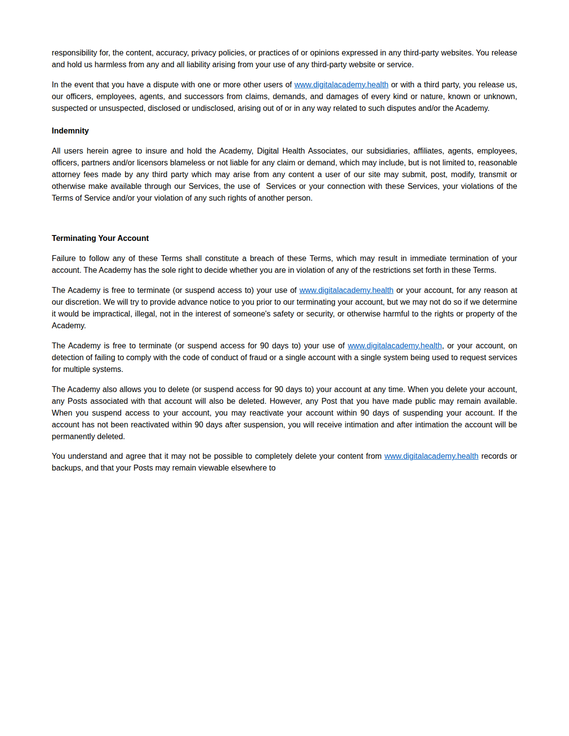responsibility for, the content, accuracy, privacy policies, or practices of or opinions expressed in any third-party websites. You release and hold us harmless from any and all liability arising from your use of any third-party website or service.
In the event that you have a dispute with one or more other users of www.digitalacademy.health or with a third party, you release us, our officers, employees, agents, and successors from claims, demands, and damages of every kind or nature, known or unknown, suspected or unsuspected, disclosed or undisclosed, arising out of or in any way related to such disputes and/or the Academy.
Indemnity
All users herein agree to insure and hold the Academy, Digital Health Associates, our subsidiaries, affiliates, agents, employees, officers, partners and/or licensors blameless or not liable for any claim or demand, which may include, but is not limited to, reasonable attorney fees made by any third party which may arise from any content a user of our site may submit, post, modify, transmit or otherwise make available through our Services, the use of Services or your connection with these Services, your violations of the Terms of Service and/or your violation of any such rights of another person.
Terminating Your Account
Failure to follow any of these Terms shall constitute a breach of these Terms, which may result in immediate termination of your account. The Academy has the sole right to decide whether you are in violation of any of the restrictions set forth in these Terms.
The Academy is free to terminate (or suspend access to) your use of www.digitalacademy.health or your account, for any reason at our discretion. We will try to provide advance notice to you prior to our terminating your account, but we may not do so if we determine it would be impractical, illegal, not in the interest of someone's safety or security, or otherwise harmful to the rights or property of the Academy.
The Academy is free to terminate (or suspend access for 90 days to) your use of www.digitalacademy.health, or your account, on detection of failing to comply with the code of conduct of fraud or a single account with a single system being used to request services for multiple systems.
The Academy also allows you to delete (or suspend access for 90 days to) your account at any time. When you delete your account, any Posts associated with that account will also be deleted. However, any Post that you have made public may remain available. When you suspend access to your account, you may reactivate your account within 90 days of suspending your account. If the account has not been reactivated within 90 days after suspension, you will receive intimation and after intimation the account will be permanently deleted.
You understand and agree that it may not be possible to completely delete your content from www.digitalacademy.health records or backups, and that your Posts may remain viewable elsewhere to